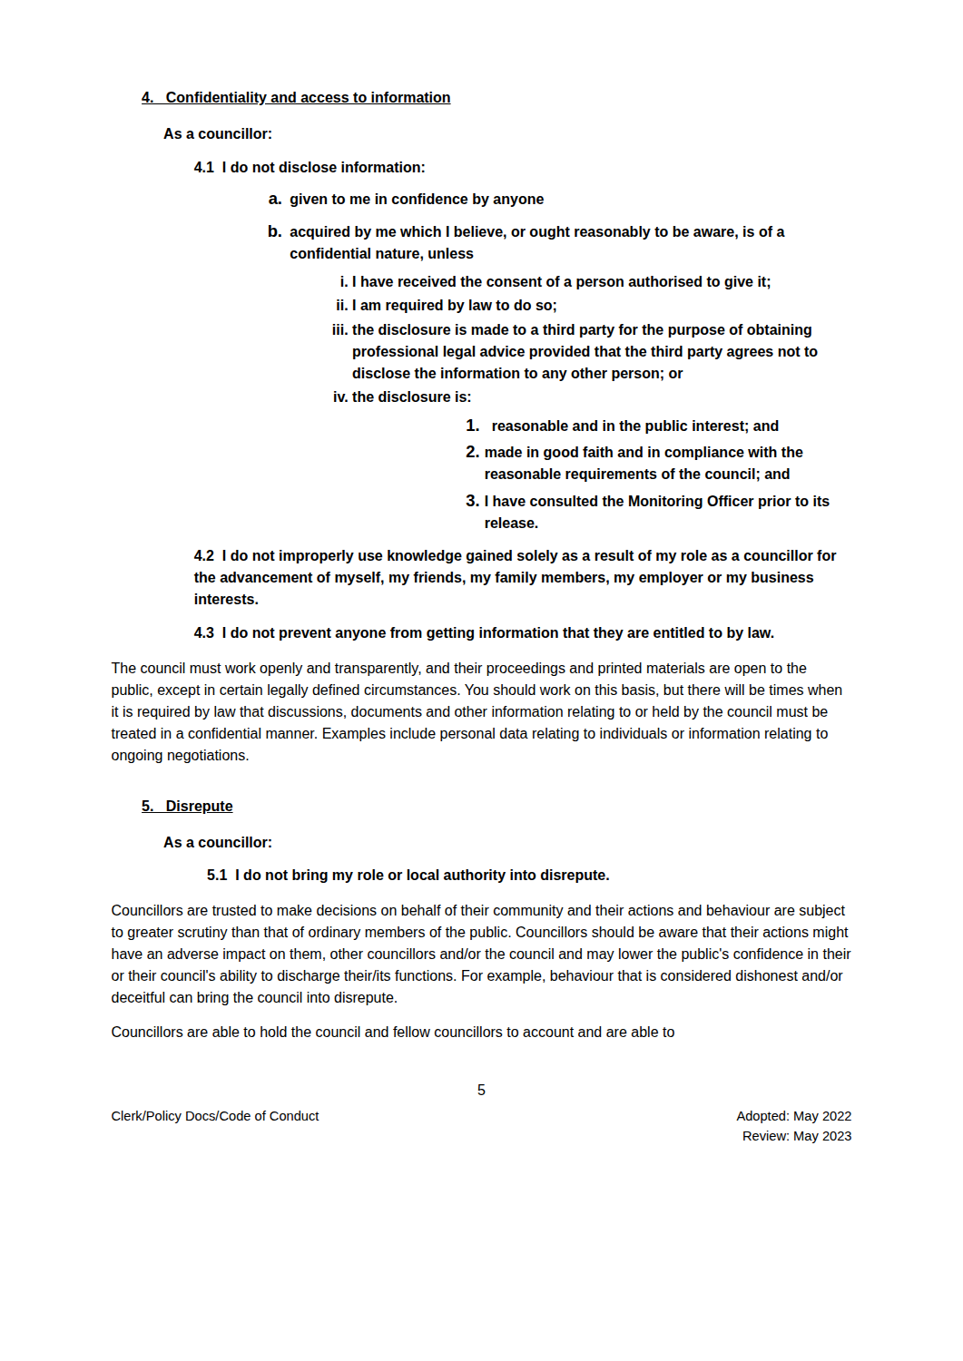4. Confidentiality and access to information
As a councillor:
4.1 I do not disclose information:
given to me in confidence by anyone
acquired by me which I believe, or ought reasonably to be aware, is of a confidential nature, unless
I have received the consent of a person authorised to give it;
I am required by law to do so;
the disclosure is made to a third party for the purpose of obtaining professional legal advice provided that the third party agrees not to disclose the information to any other person; or
the disclosure is:
reasonable and in the public interest; and
made in good faith and in compliance with the reasonable requirements of the council; and
I have consulted the Monitoring Officer prior to its release.
4.2 I do not improperly use knowledge gained solely as a result of my role as a councillor for the advancement of myself, my friends, my family members, my employer or my business interests.
4.3 I do not prevent anyone from getting information that they are entitled to by law.
The council must work openly and transparently, and their proceedings and printed materials are open to the public, except in certain legally defined circumstances. You should work on this basis, but there will be times when it is required by law that discussions, documents and other information relating to or held by the council must be treated in a confidential manner. Examples include personal data relating to individuals or information relating to ongoing negotiations.
5. Disrepute
As a councillor:
5.1 I do not bring my role or local authority into disrepute.
Councillors are trusted to make decisions on behalf of their community and their actions and behaviour are subject to greater scrutiny than that of ordinary members of the public. Councillors should be aware that their actions might have an adverse impact on them, other councillors and/or the council and may lower the public's confidence in their or their council's ability to discharge their/its functions. For example, behaviour that is considered dishonest and/or deceitful can bring the council into disrepute.
Councillors are able to hold the council and fellow councillors to account and are able to
5
Clerk/Policy Docs/Code of Conduct
Adopted: May 2022
Review: May 2023